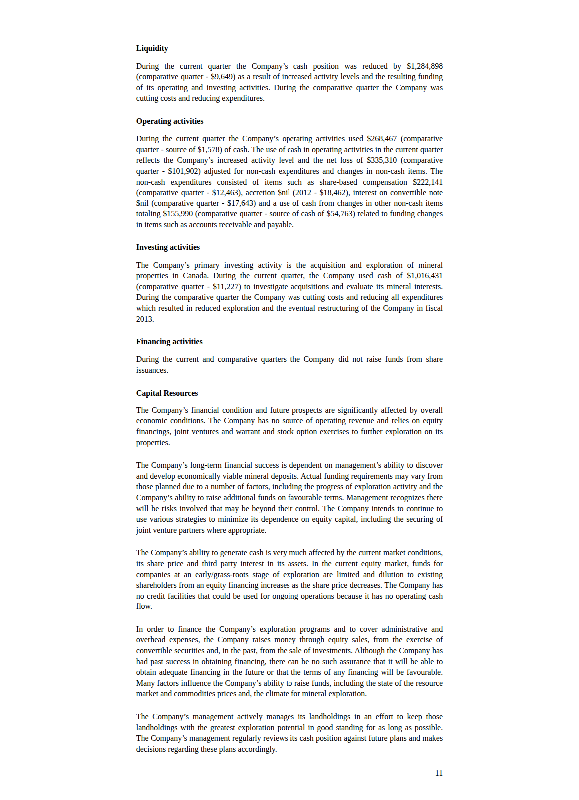Liquidity
During the current quarter the Company’s cash position was reduced by $1,284,898 (comparative quarter - $9,649) as a result of increased activity levels and the resulting funding of its operating and investing activities. During the comparative quarter the Company was cutting costs and reducing expenditures.
Operating activities
During the current quarter the Company’s operating activities used $268,467 (comparative quarter - source of $1,578) of cash. The use of cash in operating activities in the current quarter reflects the Company’s increased activity level and the net loss of $335,310 (comparative quarter - $101,902) adjusted for non-cash expenditures and changes in non-cash items. The non-cash expenditures consisted of items such as share-based compensation $222,141 (comparative quarter - $12,463), accretion $nil (2012 - $18,462), interest on convertible note $nil (comparative quarter - $17,643) and a use of cash from changes in other non-cash items totaling $155,990 (comparative quarter - source of cash of $54,763) related to funding changes in items such as accounts receivable and payable.
Investing activities
The Company’s primary investing activity is the acquisition and exploration of mineral properties in Canada. During the current quarter, the Company used cash of $1,016,431 (comparative quarter - $11,227) to investigate acquisitions and evaluate its mineral interests. During the comparative quarter the Company was cutting costs and reducing all expenditures which resulted in reduced exploration and the eventual restructuring of the Company in fiscal 2013.
Financing activities
During the current and comparative quarters the Company did not raise funds from share issuances.
Capital Resources
The Company’s financial condition and future prospects are significantly affected by overall economic conditions. The Company has no source of operating revenue and relies on equity financings, joint ventures and warrant and stock option exercises to further exploration on its properties.
The Company’s long-term financial success is dependent on management’s ability to discover and develop economically viable mineral deposits. Actual funding requirements may vary from those planned due to a number of factors, including the progress of exploration activity and the Company’s ability to raise additional funds on favourable terms. Management recognizes there will be risks involved that may be beyond their control. The Company intends to continue to use various strategies to minimize its dependence on equity capital, including the securing of joint venture partners where appropriate.
The Company’s ability to generate cash is very much affected by the current market conditions, its share price and third party interest in its assets. In the current equity market, funds for companies at an early/grass-roots stage of exploration are limited and dilution to existing shareholders from an equity financing increases as the share price decreases. The Company has no credit facilities that could be used for ongoing operations because it has no operating cash flow.
In order to finance the Company’s exploration programs and to cover administrative and overhead expenses, the Company raises money through equity sales, from the exercise of convertible securities and, in the past, from the sale of investments. Although the Company has had past success in obtaining financing, there can be no such assurance that it will be able to obtain adequate financing in the future or that the terms of any financing will be favourable. Many factors influence the Company’s ability to raise funds, including the state of the resource market and commodities prices and, the climate for mineral exploration.
The Company’s management actively manages its landholdings in an effort to keep those landholdings with the greatest exploration potential in good standing for as long as possible. The Company’s management regularly reviews its cash position against future plans and makes decisions regarding these plans accordingly.
11